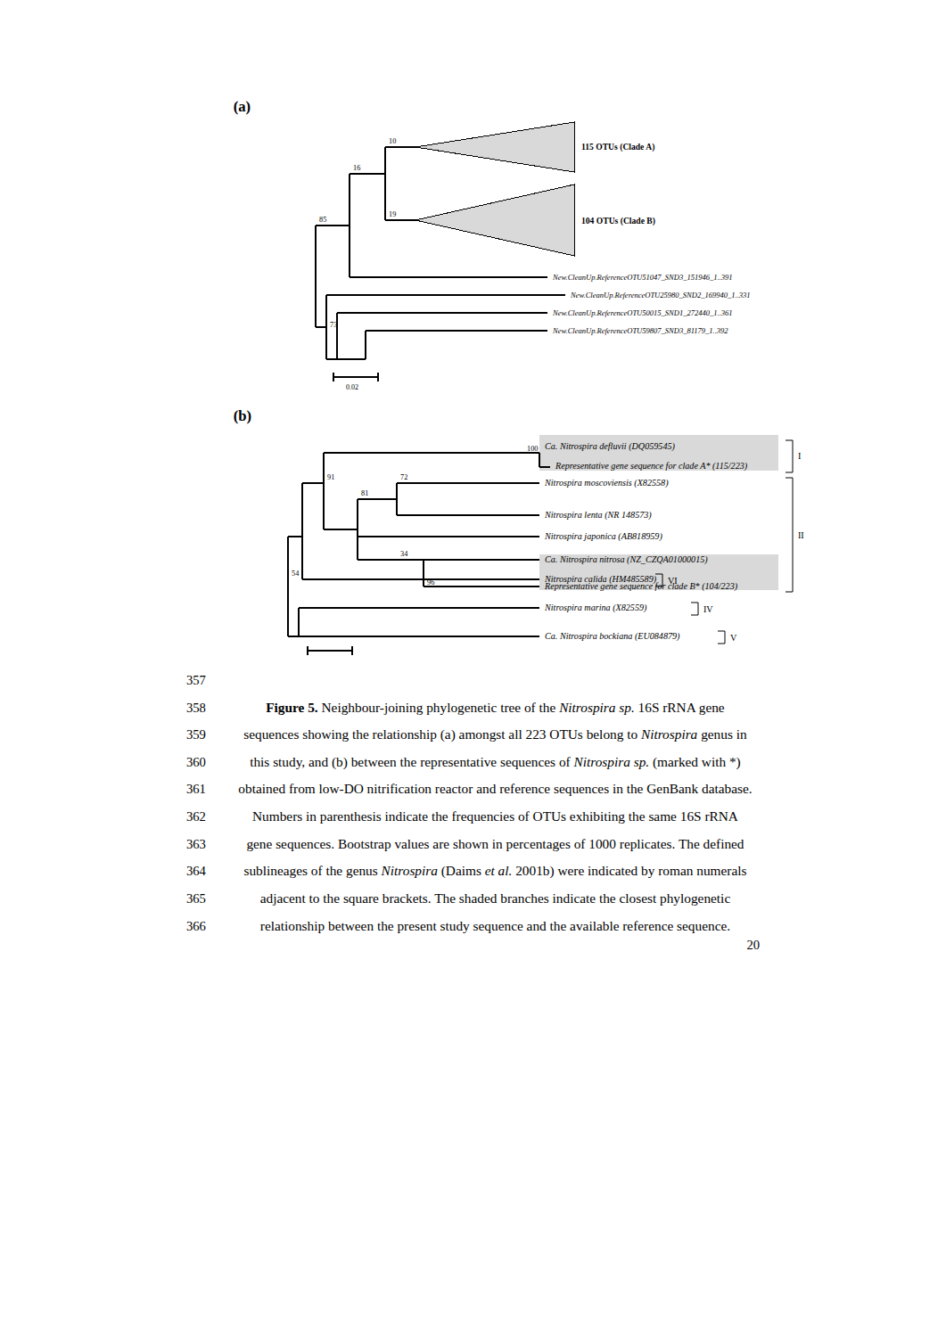(a)
10 16 85 19 73 115 OTUs (Clade A) 104 OTUs (Clade B) New.CleanUp.ReferenceOTU51047_SND3_151946_1..391 New.CleanUp.ReferenceOTU25980_SND2_169940_1..331 New.CleanUp.ReferenceOTU50015_SND1_272440_1..361 New.CleanUp.ReferenceOTU59807_SND3_81179_1..392 0.02
(b)
100 91 72 81 34 96 54 Ca. Nitrospira defluvii (DQ059545) Representative gene sequence for clade A* (115/223) Nitrospira moscoviensis (X82558) Nitrospira lenta (NR 148573) Nitrospira japonica (AB818959) Ca. Nitrospira nitrosa (NZ_CZQA01000015) Representative gene sequence for clade B* (104/223) Nitrospira calida (HM485589) Nitrospira marina (X82559) Ca. Nitrospira bockiana (EU084879) I II VI IV V 0.01
357
358
Figure 5. Neighbour-joining phylogenetic tree of the Nitrospira sp. 16S rRNA gene
359
sequences showing the relationship (a) amongst all 223 OTUs belong to Nitrospira genus in
360
this study, and (b) between the representative sequences of Nitrospira sp. (marked with *)
361
obtained from low-DO nitrification reactor and reference sequences in the GenBank database.
362
Numbers in parenthesis indicate the frequencies of OTUs exhibiting the same 16S rRNA
363
gene sequences. Bootstrap values are shown in percentages of 1000 replicates. The defined
364
sublineages of the genus Nitrospira (Daims et al. 2001b) were indicated by roman numerals
365
adjacent to the square brackets. The shaded branches indicate the closest phylogenetic
366
relationship between the present study sequence and the available reference sequence.
20